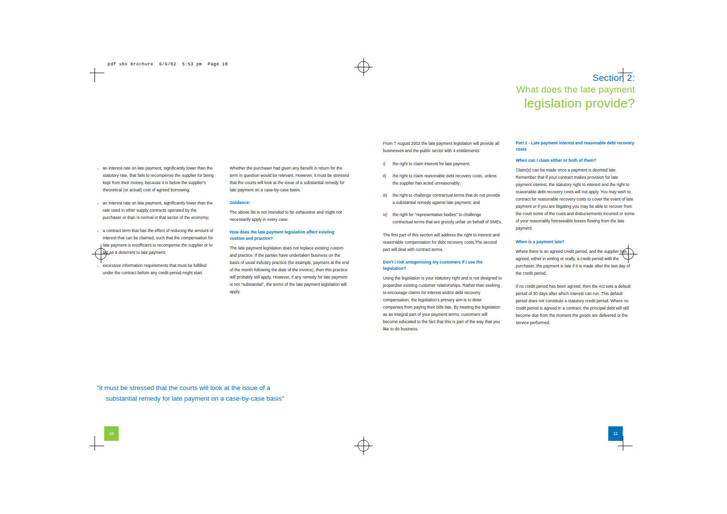pdf sbs brochure 6/6/02 5:53 pm Page 10
an interest rate on late payment, significantly lower than the statutory rate, that fails to recompense the supplier for being kept from their money, because it is below the supplier's theoretical (or actual) cost of agreed borrowing;
an interest rate on late payment, significantly lower than the rate used in other supply contracts operated by the purchaser or than is normal in that sector of the economy;
a contract term that has the effect of reducing the amount of interest that can be claimed, such that the compensation for late payment is insufficient to recompense the supplier or to act as a deterrent to late payment;
excessive information requirements that must be fulfilled under the contract before any credit period might start.
Whether the purchaser had given any benefit in return for the term in question would be relevant. However, it must be stressed that the courts will look at the issue of a substantial remedy for late payment on a case-by-case basis.
Guidance:
The above list is not intended to be exhaustive and might not necessarily apply in every case.
How does the late payment legislation affect existing custom and practice?
The late payment legislation does not replace existing custom and practice. If the parties have undertaken business on the basis of usual industry practice (for example, payment at the end of the month following the date of the invoice), then this practice will probably still apply. However, if any remedy for late payment is not "substantial", the terms of the late payment legislation will apply.
"it must be stressed that the courts will look at the issue of a substantial remedy for late payment on a case-by-case basis"
10
Section 2:
What does the late payment
legislation provide?
From 7 August 2002 the late payment legislation will provide all businesses and the public sector with 4 entitlements:
i) the right to claim interest for late payment;
ii) the right to claim reasonable debt recovery costs, unless the supplier has acted unreasonably;
iii) the right to challenge contractual terms that do not provide a substantial remedy against late payment; and
iv) the right for "representative bodies" to challenge contractual terms that are grossly unfair on behalf of SMEs.
The first part of this section will address the right to interest and reasonable compensation for debt recovery costs.The second part will deal with contract terms.
Don't I risk antagonising my customers if I use the legislation?
Using the legislation is your statutory right and is not designed to jeopardise existing customer relationships. Rather than seeking to encourage claims for interest and/or debt recovery compensation, the legislation's primary aim is to deter companies from paying their bills late. By treating the legislation as an integral part of your payment terms, customers will become educated to the fact that this is part of the way that you like to do business.
Part 1 - Late payment interest and reasonable debt recovery costs
When can I claim either or both of them?
Claim(s) can be made once a payment is deemed late. Remember that if your contract makes provision for late payment interest, the statutory right to interest and the right to reasonable debt recovery costs will not apply. You may wish to contract for reasonable recovery costs to cover the event of late payment or if you are litigating you may be able to recover from the court some of the costs and disbursements incurred or some of your reasonably foreseeable losses flowing from the late payment.
When is a payment late?
Where there is an agreed credit period, and the supplier has agreed, either in writing or orally, a credit period with the purchaser, the payment is late if it is made after the last day of the credit period.
If no credit period has been agreed, then the Act sets a default period of 30 days after which interest can run. This default period does not constitute a statutory credit period. Where no credit period is agreed in a contract, the principal debt will still become due from the moment the goods are delivered or the service performed.
11